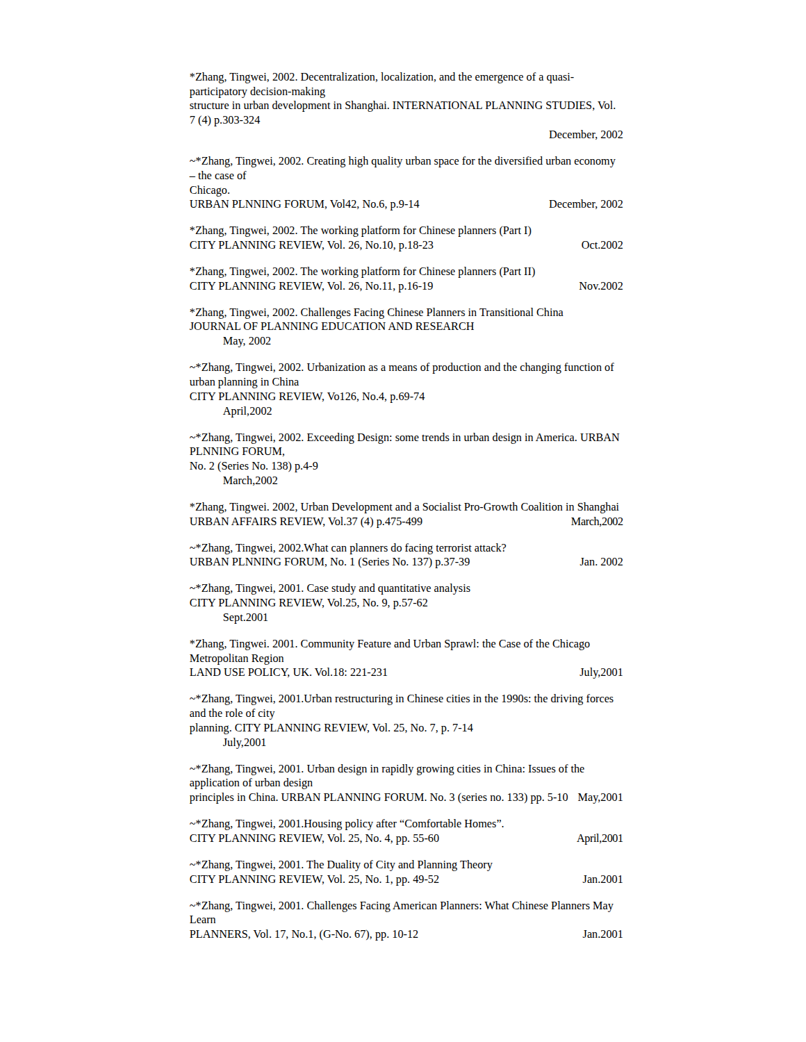*Zhang, Tingwei, 2002. Decentralization, localization, and the emergence of a quasi-participatory decision-making structure in urban development in Shanghai. INTERNATIONAL PLANNING STUDIES, Vol. 7 (4) p.303-324 December, 2002
~*Zhang, Tingwei, 2002. Creating high quality urban space for the diversified urban economy – the case of Chicago. December, 2002 URBAN PLNNING FORUM, Vol42, No.6, p.9-14
*Zhang, Tingwei, 2002. The working platform for Chinese planners (Part I) Oct.2002 CITY PLANNING REVIEW, Vol. 26, No.10, p.18-23
*Zhang, Tingwei, 2002. The working platform for Chinese planners (Part II) Nov.2002 CITY PLANNING REVIEW, Vol. 26, No.11, p.16-19
*Zhang, Tingwei, 2002. Challenges Facing Chinese Planners in Transitional China JOURNAL OF PLANNING EDUCATION AND RESEARCH May, 2002
~*Zhang, Tingwei, 2002. Urbanization as a means of production and the changing function of urban planning in China CITY PLANNING REVIEW, Vo126, No.4, p.69-74 April,2002
~*Zhang, Tingwei, 2002. Exceeding Design: some trends in urban design in America. URBAN PLNNING FORUM, No. 2 (Series No. 138) p.4-9 March,2002
*Zhang, Tingwei. 2002, Urban Development and a Socialist Pro-Growth Coalition in Shanghai March,2002 URBAN AFFAIRS REVIEW, Vol.37 (4) p.475-499
~*Zhang, Tingwei, 2002.What can planners do facing terrorist attack? Jan. 2002 URBAN PLNNING FORUM, No. 1 (Series No. 137) p.37-39
~*Zhang, Tingwei, 2001. Case study and quantitative analysis CITY PLANNING REVIEW, Vol.25, No. 9, p.57-62 Sept.2001
*Zhang, Tingwei. 2001. Community Feature and Urban Sprawl: the Case of the Chicago Metropolitan Region July,2001 LAND USE POLICY, UK. Vol.18: 221-231
~*Zhang, Tingwei, 2001.Urban restructuring in Chinese cities in the 1990s: the driving forces and the role of city planning. CITY PLANNING REVIEW, Vol. 25, No. 7, p. 7-14 July,2001
~*Zhang, Tingwei, 2001. Urban design in rapidly growing cities in China: Issues of the application of urban design May,2001principles in China. URBAN PLANNING FORUM. No. 3 (series no. 133) pp. 5-10
~*Zhang, Tingwei, 2001.Housing policy after “Comfortable Homes”. April,2001 CITY PLANNING REVIEW, Vol. 25, No. 4, pp. 55-60
~*Zhang, Tingwei, 2001. The Duality of City and Planning Theory Jan.2001 CITY PLANNING REVIEW, Vol. 25, No. 1, pp. 49-52
~*Zhang, Tingwei, 2001. Challenges Facing American Planners: What Chinese Planners May Learn Jan.2001 PLANNERS, Vol. 17, No.1, (G-No. 67), pp. 10-12